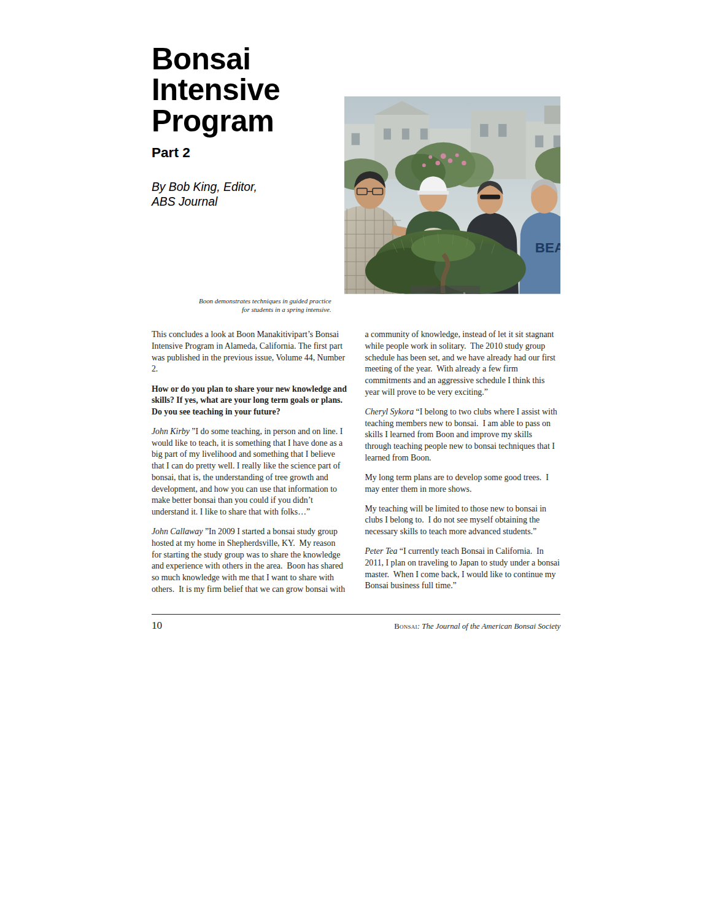Bonsai
Intensive Program
Part 2
By Bob King, Editor,
ABS Journal
BEA
Boon demonstrates techniques in guided practice
for students in a spring intensive.
This concludes a look at Boon Manakitivipart’s Bonsai Intensive Program in Alameda, California. The first part was published in the previous issue, Volume 44, Number 2.
How or do you plan to share your new knowledge and skills? If yes, what are your long term goals or plans. Do you see teaching in your future?
John Kirby ”I do some teaching, in person and on line. I would like to teach, it is something that I have done as a big part of my livelihood and something that I believe that I can do pretty well. I really like the science part of bonsai, that is, the understanding of tree growth and development, and how you can use that information to make better bonsai than you could if you didn’t understand it. I like to share that with folks…”
John Callaway ”In 2009 I started a bonsai study group hosted at my home in Shepherdsville, KY. My reason for starting the study group was to share the knowledge and experience with others in the area. Boon has shared so much knowledge with me that I want to share with others. It is my firm belief that we can grow bonsai with
a community of knowledge, instead of let it sit stagnant while people work in solitary. The 2010 study group schedule has been set, and we have already had our first meeting of the year. With already a few firm commitments and an aggressive schedule I think this year will prove to be very exciting.”
Cheryl Sykora “I belong to two clubs where I assist with teaching members new to bonsai. I am able to pass on skills I learned from Boon and improve my skills through teaching people new to bonsai techniques that I learned from Boon.
My long term plans are to develop some good trees. I may enter them in more shows.
My teaching will be limited to those new to bonsai in clubs I belong to. I do not see myself obtaining the necessary skills to teach more advanced students.”
Peter Tea “I currently teach Bonsai in California. In 2011, I plan on traveling to Japan to study under a bonsai master. When I come back, I would like to continue my Bonsai business full time.”
10
Bonsai: The Journal of the American Bonsai Society